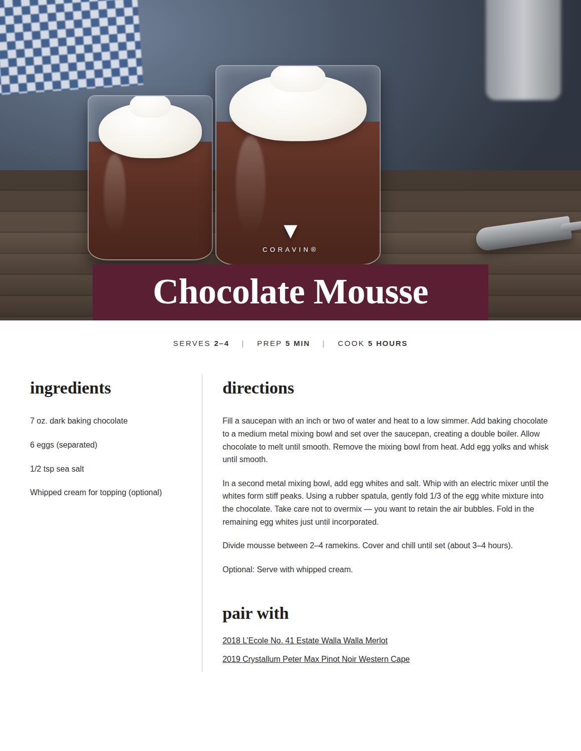▼
CORAVIN®
Chocolate Mousse
SERVES 2–4 | PREP 5 MIN | COOK 5 HOURS
ingredients
7 oz. dark baking chocolate
6 eggs (separated)
1/2 tsp sea salt
Whipped cream for topping (optional)
directions
Fill a saucepan with an inch or two of water and heat to a low simmer. Add baking chocolate to a medium metal mixing bowl and set over the saucepan, creating a double boiler. Allow chocolate to melt until smooth. Remove the mixing bowl from heat. Add egg yolks and whisk until smooth.
In a second metal mixing bowl, add egg whites and salt. Whip with an electric mixer until the whites form stiff peaks. Using a rubber spatula, gently fold 1/3 of the egg white mixture into the chocolate. Take care not to overmix — you want to retain the air bubbles. Fold in the remaining egg whites just until incorporated.
Divide mousse between 2–4 ramekins. Cover and chill until set (about 3–4 hours).
Optional: Serve with whipped cream.
pair with
2018 L’Ecole No. 41 Estate Walla Walla Merlot
2019 Crystallum Peter Max Pinot Noir Western Cape